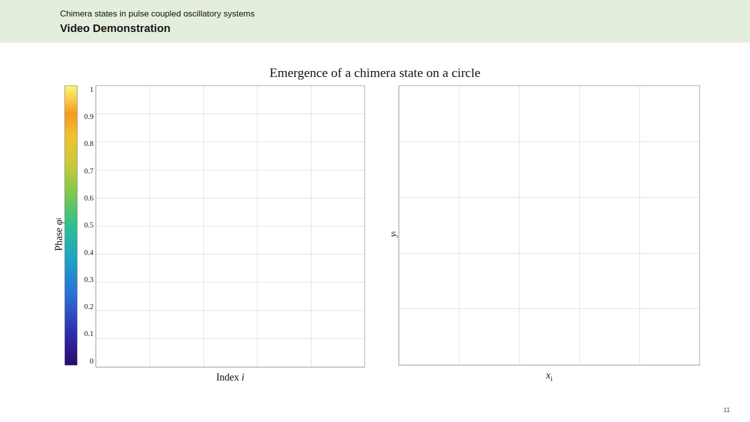Chimera states in pulse coupled oscillatory systems
Video Demonstration
Emergence of a chimera state on a circle
Phase φi
1 0.9 0.8 0.7 0.6 0.5 0.4 0.3 0.2 0.1 0
Index i
yi
xi
11